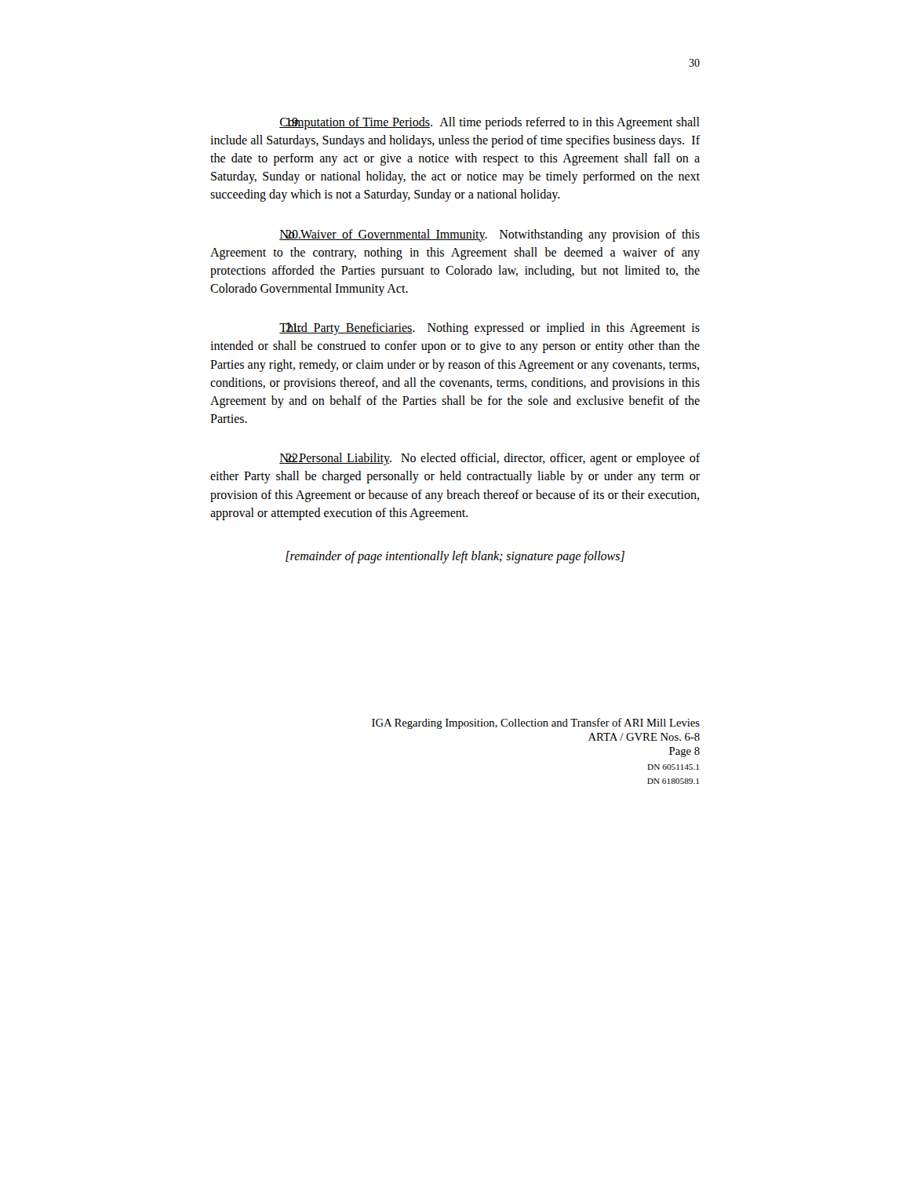30
19. Computation of Time Periods. All time periods referred to in this Agreement shall include all Saturdays, Sundays and holidays, unless the period of time specifies business days. If the date to perform any act or give a notice with respect to this Agreement shall fall on a Saturday, Sunday or national holiday, the act or notice may be timely performed on the next succeeding day which is not a Saturday, Sunday or a national holiday.
20. No Waiver of Governmental Immunity. Notwithstanding any provision of this Agreement to the contrary, nothing in this Agreement shall be deemed a waiver of any protections afforded the Parties pursuant to Colorado law, including, but not limited to, the Colorado Governmental Immunity Act.
21. Third Party Beneficiaries. Nothing expressed or implied in this Agreement is intended or shall be construed to confer upon or to give to any person or entity other than the Parties any right, remedy, or claim under or by reason of this Agreement or any covenants, terms, conditions, or provisions thereof, and all the covenants, terms, conditions, and provisions in this Agreement by and on behalf of the Parties shall be for the sole and exclusive benefit of the Parties.
22. No Personal Liability. No elected official, director, officer, agent or employee of either Party shall be charged personally or held contractually liable by or under any term or provision of this Agreement or because of any breach thereof or because of its or their execution, approval or attempted execution of this Agreement.
[remainder of page intentionally left blank; signature page follows]
IGA Regarding Imposition, Collection and Transfer of ARI Mill Levies
ARTA / GVRE Nos. 6-8
Page 8
DN 6051145.1
DN 6180589.1